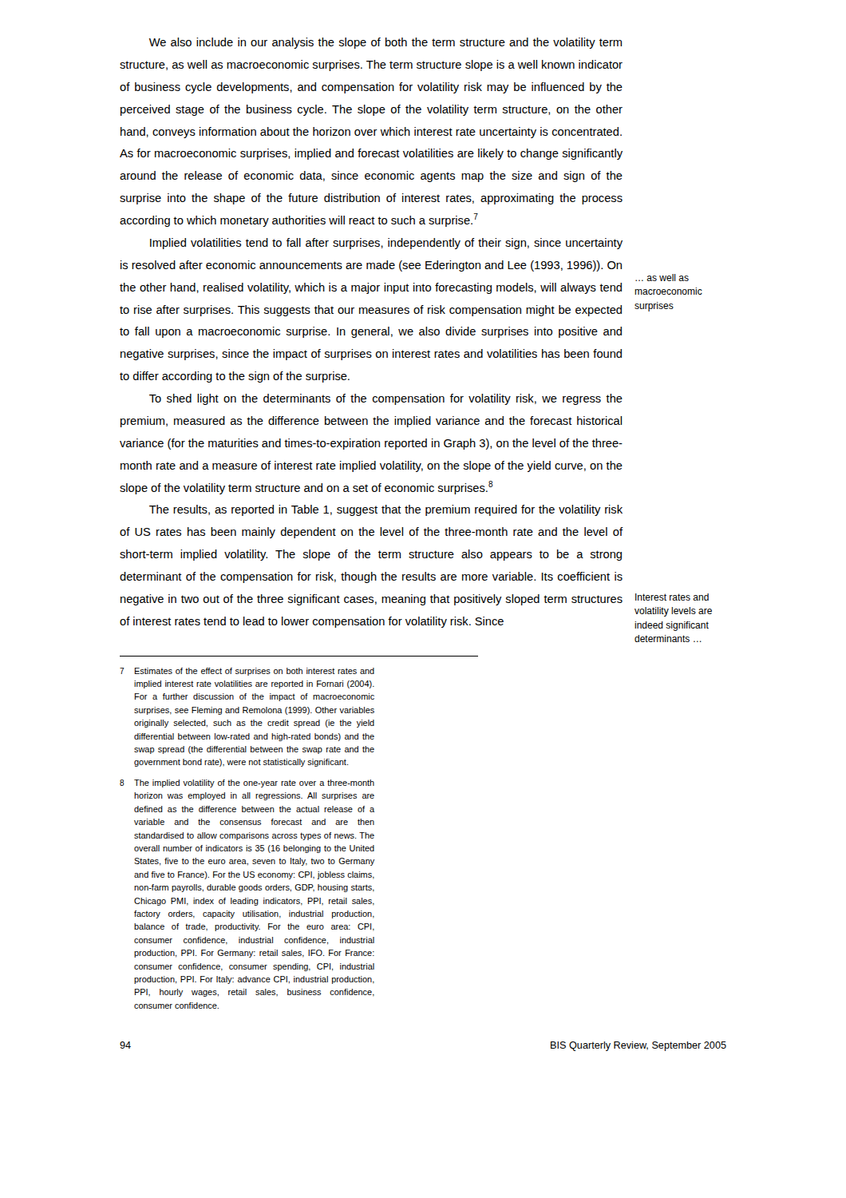… as well as macroeconomic surprises
We also include in our analysis the slope of both the term structure and the volatility term structure, as well as macroeconomic surprises. The term structure slope is a well known indicator of business cycle developments, and compensation for volatility risk may be influenced by the perceived stage of the business cycle. The slope of the volatility term structure, on the other hand, conveys information about the horizon over which interest rate uncertainty is concentrated. As for macroeconomic surprises, implied and forecast volatilities are likely to change significantly around the release of economic data, since economic agents map the size and sign of the surprise into the shape of the future distribution of interest rates, approximating the process according to which monetary authorities will react to such a surprise.7
Implied volatilities tend to fall after surprises, independently of their sign, since uncertainty is resolved after economic announcements are made (see Ederington and Lee (1993, 1996)). On the other hand, realised volatility, which is a major input into forecasting models, will always tend to rise after surprises. This suggests that our measures of risk compensation might be expected to fall upon a macroeconomic surprise. In general, we also divide surprises into positive and negative surprises, since the impact of surprises on interest rates and volatilities has been found to differ according to the sign of the surprise.
To shed light on the determinants of the compensation for volatility risk, we regress the premium, measured as the difference between the implied variance and the forecast historical variance (for the maturities and times-to-expiration reported in Graph 3), on the level of the three-month rate and a measure of interest rate implied volatility, on the slope of the yield curve, on the slope of the volatility term structure and on a set of economic surprises.8
Interest rates and volatility levels are indeed significant determinants …
The results, as reported in Table 1, suggest that the premium required for the volatility risk of US rates has been mainly dependent on the level of the three-month rate and the level of short-term implied volatility. The slope of the term structure also appears to be a strong determinant of the compensation for risk, though the results are more variable. Its coefficient is negative in two out of the three significant cases, meaning that positively sloped term structures of interest rates tend to lead to lower compensation for volatility risk. Since
7
Estimates of the effect of surprises on both interest rates and implied interest rate volatilities are reported in Fornari (2004). For a further discussion of the impact of macroeconomic surprises, see Fleming and Remolona (1999). Other variables originally selected, such as the credit spread (ie the yield differential between low-rated and high-rated bonds) and the swap spread (the differential between the swap rate and the government bond rate), were not statistically significant.
8
The implied volatility of the one-year rate over a three-month horizon was employed in all regressions. All surprises are defined as the difference between the actual release of a variable and the consensus forecast and are then standardised to allow comparisons across types of news. The overall number of indicators is 35 (16 belonging to the United States, five to the euro area, seven to Italy, two to Germany and five to France). For the US economy: CPI, jobless claims, non-farm payrolls, durable goods orders, GDP, housing starts, Chicago PMI, index of leading indicators, PPI, retail sales, factory orders, capacity utilisation, industrial production, balance of trade, productivity. For the euro area: CPI, consumer confidence, industrial confidence, industrial production, PPI. For Germany: retail sales, IFO. For France: consumer confidence, consumer spending, CPI, industrial production, PPI. For Italy: advance CPI, industrial production, PPI, hourly wages, retail sales, business confidence, consumer confidence.
94 BIS Quarterly Review, September 2005